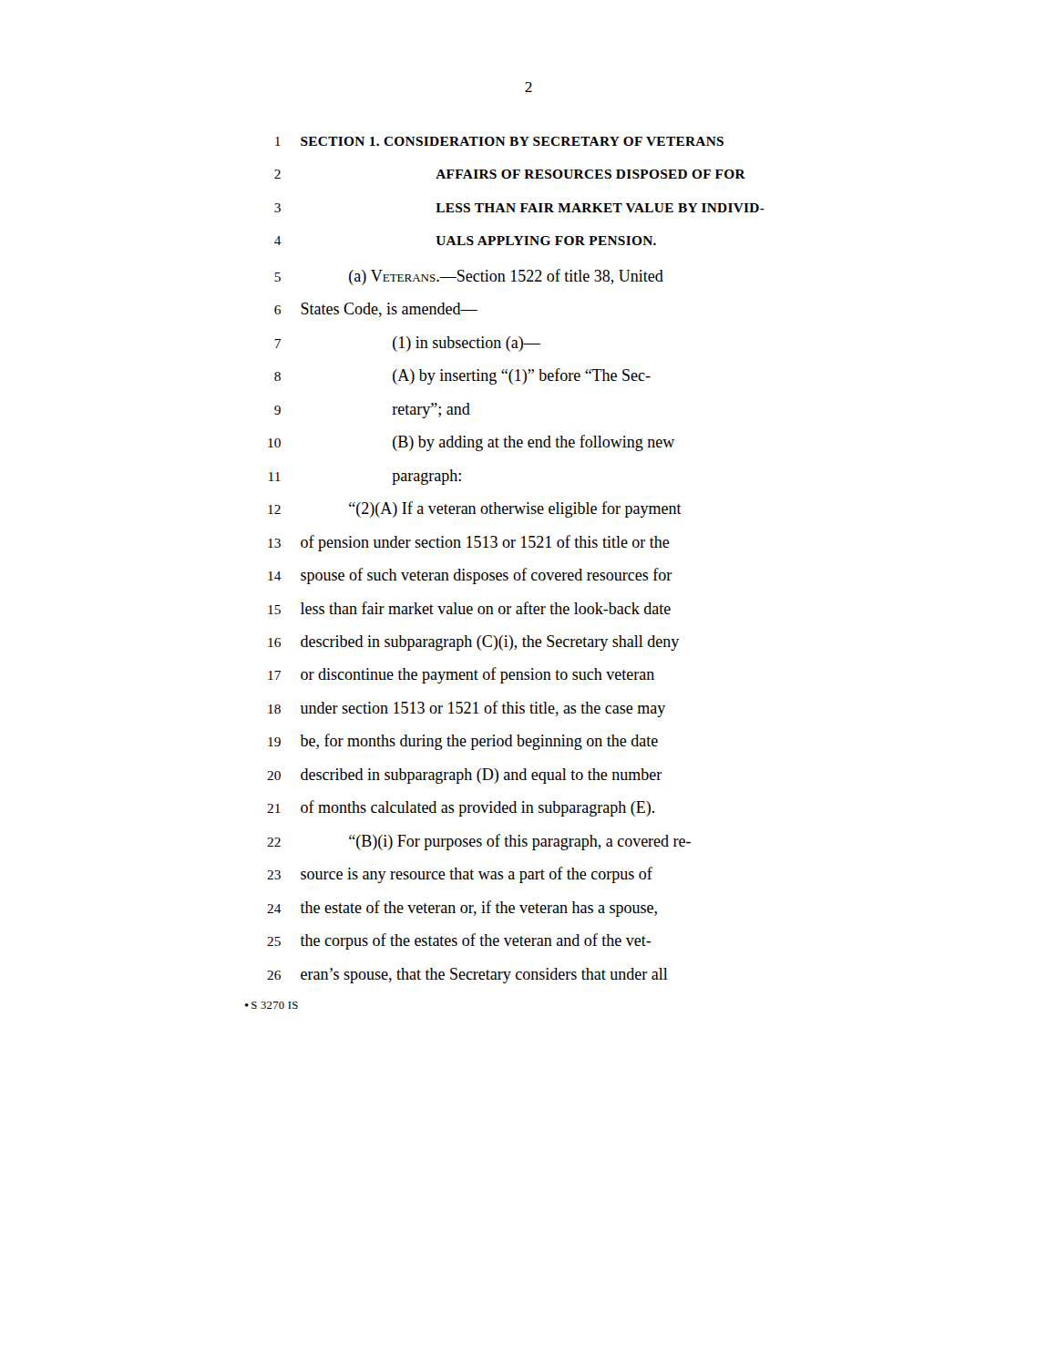2
1
SECTION 1. CONSIDERATION BY SECRETARY OF VETERANS
2
AFFAIRS OF RESOURCES DISPOSED OF FOR
3
LESS THAN FAIR MARKET VALUE BY INDIVID-
4
UALS APPLYING FOR PENSION.
5
(a) Veterans.—Section 1522 of title 38, United
6
States Code, is amended—
7
(1) in subsection (a)—
8
(A) by inserting “(1)” before “The Sec-
9
retary”; and
10
(B) by adding at the end the following new
11
paragraph:
12
“(2)(A) If a veteran otherwise eligible for payment
13
of pension under section 1513 or 1521 of this title or the
14
spouse of such veteran disposes of covered resources for
15
less than fair market value on or after the look-back date
16
described in subparagraph (C)(i), the Secretary shall deny
17
or discontinue the payment of pension to such veteran
18
under section 1513 or 1521 of this title, as the case may
19
be, for months during the period beginning on the date
20
described in subparagraph (D) and equal to the number
21
of months calculated as provided in subparagraph (E).
22
“(B)(i) For purposes of this paragraph, a covered re-
23
source is any resource that was a part of the corpus of
24
the estate of the veteran or, if the veteran has a spouse,
25
the corpus of the estates of the veteran and of the vet-
26
eran’s spouse, that the Secretary considers that under all
•S 3270 IS